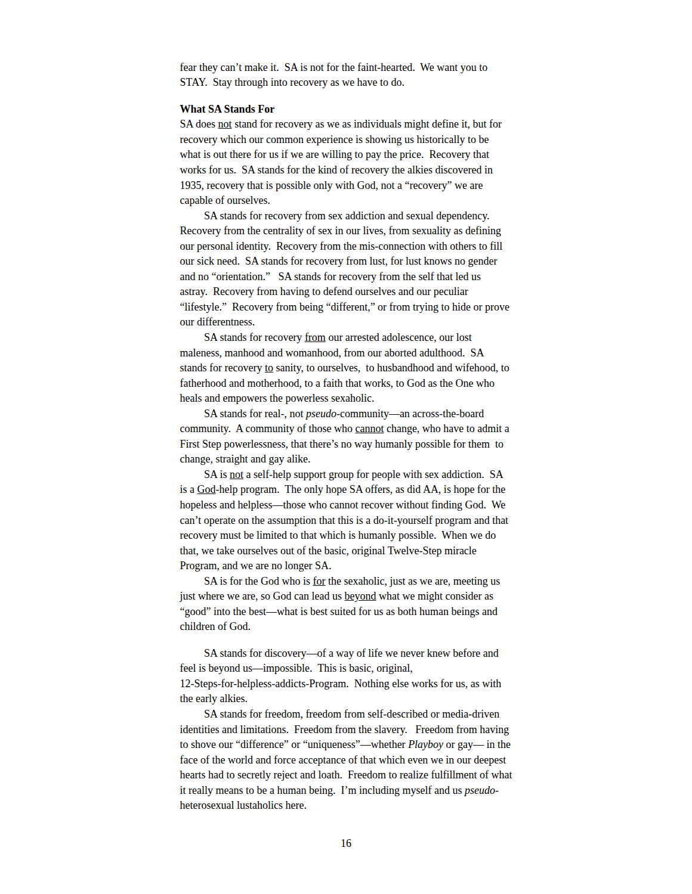fear they can’t make it. SA is not for the faint-hearted. We want you to STAY. Stay through into recovery as we have to do.
What SA Stands For
SA does not stand for recovery as we as individuals might define it, but for recovery which our common experience is showing us historically to be what is out there for us if we are willing to pay the price. Recovery that works for us. SA stands for the kind of recovery the alkies discovered in 1935, recovery that is possible only with God, not a “recovery” we are capable of ourselves.
SA stands for recovery from sex addiction and sexual dependency. Recovery from the centrality of sex in our lives, from sexuality as defining our personal identity. Recovery from the mis-connection with others to fill our sick need. SA stands for recovery from lust, for lust knows no gender and no “orientation.” SA stands for recovery from the self that led us astray. Recovery from having to defend ourselves and our peculiar “lifestyle.” Recovery from being “different,” or from trying to hide or prove our differentness.
SA stands for recovery from our arrested adolescence, our lost maleness, manhood and womanhood, from our aborted adulthood. SA stands for recovery to sanity, to ourselves, to husbandhood and wifehood, to fatherhood and motherhood, to a faith that works, to God as the One who heals and empowers the powerless sexaholic.
SA stands for real-, not pseudo-community—an across-the-board community. A community of those who cannot change, who have to admit a First Step powerlessness, that there’s no way humanly possible for them to change, straight and gay alike.
SA is not a self-help support group for people with sex addiction. SA is a God-help program. The only hope SA offers, as did AA, is hope for the hopeless and helpless—those who cannot recover without finding God. We can’t operate on the assumption that this is a do-it-yourself program and that recovery must be limited to that which is humanly possible. When we do that, we take ourselves out of the basic, original Twelve-Step miracle Program, and we are no longer SA.
SA is for the God who is for the sexaholic, just as we are, meeting us just where we are, so God can lead us beyond what we might consider as “good” into the best—what is best suited for us as both human beings and children of God.
SA stands for discovery—of a way of life we never knew before and feel is beyond us—impossible. This is basic, original,
12-Steps-for-helpless-addicts-Program. Nothing else works for us, as with the early alkies.
SA stands for freedom, freedom from self-described or media-driven identities and limitations. Freedom from the slavery. Freedom from having to shove our “difference” or “uniqueness”—whether Playboy or gay— in the face of the world and force acceptance of that which even we in our deepest hearts had to secretly reject and loath. Freedom to realize fulfillment of what it really means to be a human being. I’m including myself and us pseudo-heterosexual lustaholics here.
16